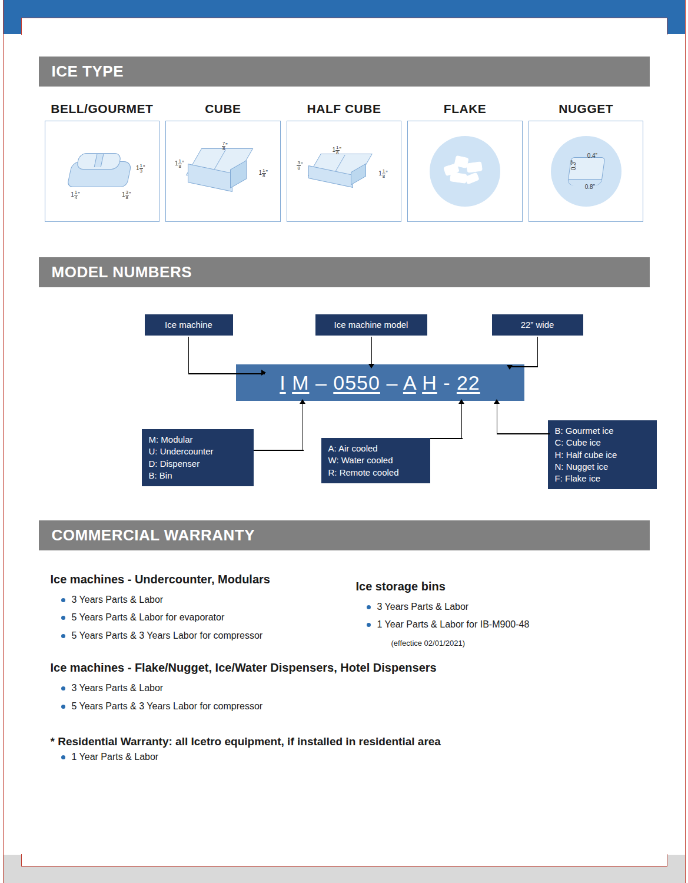ICE TYPE
BELL/GOURMET
113”
114”
138”
CUBE
118”
78”
118”
HALF CUBE
38”
118”
118”
FLAKE
NUGGET
0.4”
0.3”
0.8”
MODEL NUMBERS
Ice machine
Ice machine model
22” wide
I M – 0550 – A H - 22
M: Modular
U: Undercounter
D: Dispenser
B: Bin
A: Air cooled
W: Water cooled
R: Remote cooled
B: Gourmet ice
C: Cube ice
H: Half cube ice
N: Nugget ice
F: Flake ice
COMMERCIAL WARRANTY
Ice machines - Undercounter, Modulars
3 Years Parts & Labor
5 Years Parts & Labor for evaporator
5 Years Parts & 3 Years Labor for compressor
Ice storage bins
3 Years Parts & Labor
1 Year Parts & Labor for IB-M900-48
(effectice 02/01/2021)
Ice machines - Flake/Nugget, Ice/Water Dispensers, Hotel Dispensers
3 Years Parts & Labor
5 Years Parts & 3 Years Labor for compressor
* Residential Warranty: all Icetro equipment, if installed in residential area
1 Year Parts & Labor